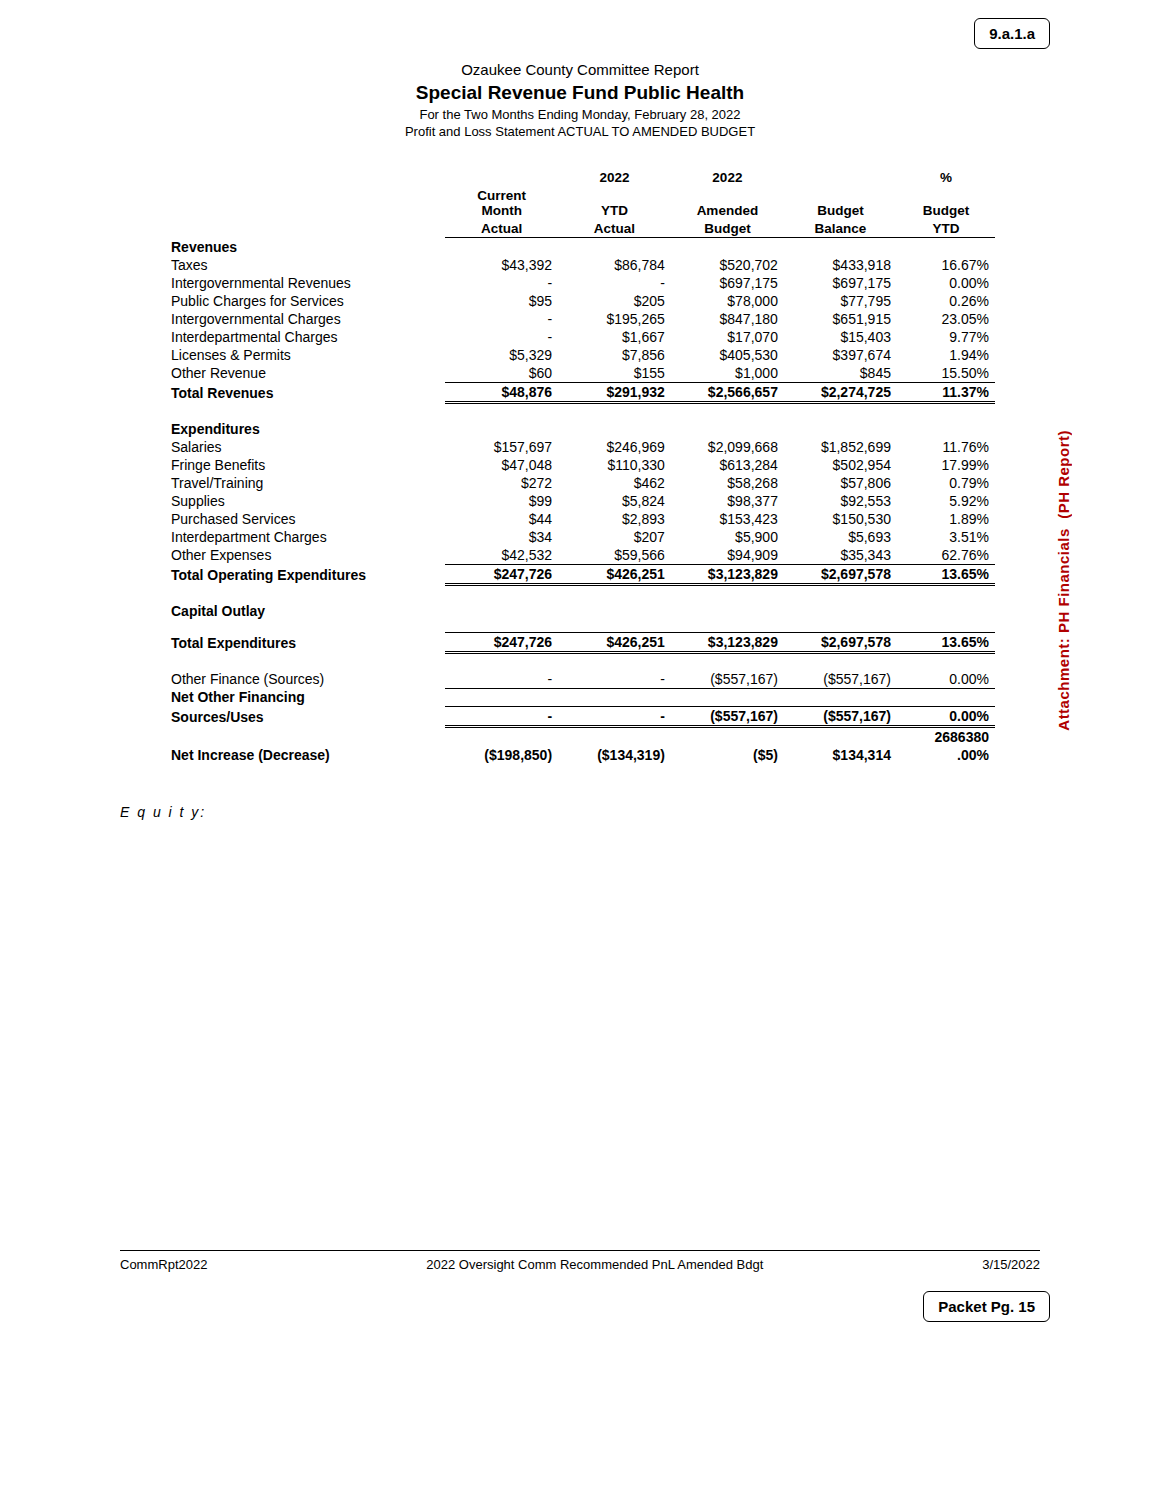9.a.1.a
Attachment: PH Financials (PH Report)
Ozaukee County Committee Report
Special Revenue Fund Public Health
For the Two Months Ending Monday, February 28, 2022
Profit and Loss Statement ACTUAL TO AMENDED BUDGET
| | | 2022 | 2022 | | % |
| --- | --- | --- | --- | --- | --- |
| | Current Month | YTD | Amended | Budget | Budget |
| | Actual | Actual | Budget | Balance | YTD |
| Revenues | | | | | |
| Taxes | $43,392 | $86,784 | $520,702 | $433,918 | 16.67% |
| Intergovernmental Revenues | - | - | $697,175 | $697,175 | 0.00% |
| Public Charges for Services | $95 | $205 | $78,000 | $77,795 | 0.26% |
| Intergovernmental Charges | - | $195,265 | $847,180 | $651,915 | 23.05% |
| Interdepartmental Charges | - | $1,667 | $17,070 | $15,403 | 9.77% |
| Licenses & Permits | $5,329 | $7,856 | $405,530 | $397,674 | 1.94% |
| Other Revenue | $60 | $155 | $1,000 | $845 | 15.50% |
| Total Revenues | $48,876 | $291,932 | $2,566,657 | $2,274,725 | 11.37% |
| Expenditures | | | | | |
| Salaries | $157,697 | $246,969 | $2,099,668 | $1,852,699 | 11.76% |
| Fringe Benefits | $47,048 | $110,330 | $613,284 | $502,954 | 17.99% |
| Travel/Training | $272 | $462 | $58,268 | $57,806 | 0.79% |
| Supplies | $99 | $5,824 | $98,377 | $92,553 | 5.92% |
| Purchased Services | $44 | $2,893 | $153,423 | $150,530 | 1.89% |
| Interdepartment Charges | $34 | $207 | $5,900 | $5,693 | 3.51% |
| Other Expenses | $42,532 | $59,566 | $94,909 | $35,343 | 62.76% |
| Total Operating Expenditures | $247,726 | $426,251 | $3,123,829 | $2,697,578 | 13.65% |
| Capital Outlay | | | | | |
| Total Expenditures | $247,726 | $426,251 | $3,123,829 | $2,697,578 | 13.65% |
| Other Finance (Sources) | - | - | ($557,167) | ($557,167) | 0.00% |
| Net Other Financing | | | | | |
| Sources/Uses | - | - | ($557,167) | ($557,167) | 0.00% |
| | | | | | 2686380 |
| Net Increase (Decrease) | ($198,850) | ($134,319) | ($5) | $134,314 | .00% |
E q u i t y:
CommRpt2022
2022 Oversight Comm Recommended PnL Amended Bdgt
3/15/2022
Packet Pg. 15